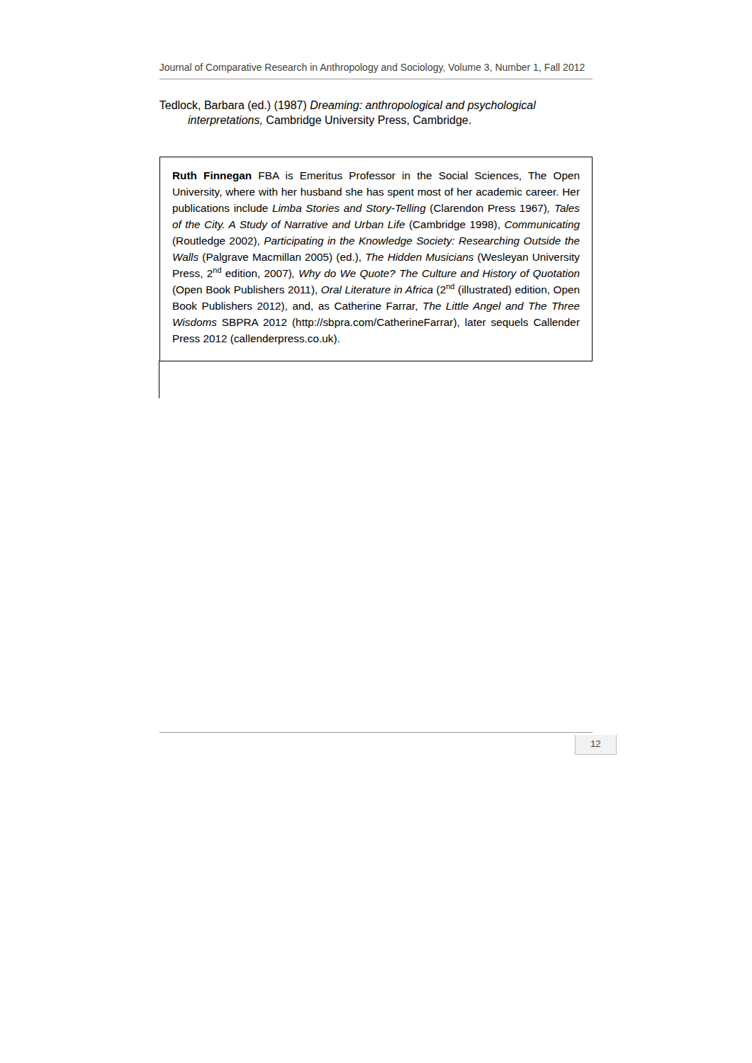Journal of Comparative Research in Anthropology and Sociology, Volume 3, Number 1, Fall 2012
Tedlock, Barbara (ed.) (1987) Dreaming: anthropological and psychological interpretations, Cambridge University Press, Cambridge.
Ruth Finnegan FBA is Emeritus Professor in the Social Sciences, The Open University, where with her husband she has spent most of her academic career. Her publications include Limba Stories and Story-Telling (Clarendon Press 1967), Tales of the City. A Study of Narrative and Urban Life (Cambridge 1998), Communicating (Routledge 2002), Participating in the Knowledge Society: Researching Outside the Walls (Palgrave Macmillan 2005) (ed.), The Hidden Musicians (Wesleyan University Press, 2nd edition, 2007), Why do We Quote? The Culture and History of Quotation (Open Book Publishers 2011), Oral Literature in Africa (2nd (illustrated) edition, Open Book Publishers 2012), and, as Catherine Farrar, The Little Angel and The Three Wisdoms SBPRA 2012 (http://sbpra.com/CatherineFarrar), later sequels Callender Press 2012 (callenderpress.co.uk).
12